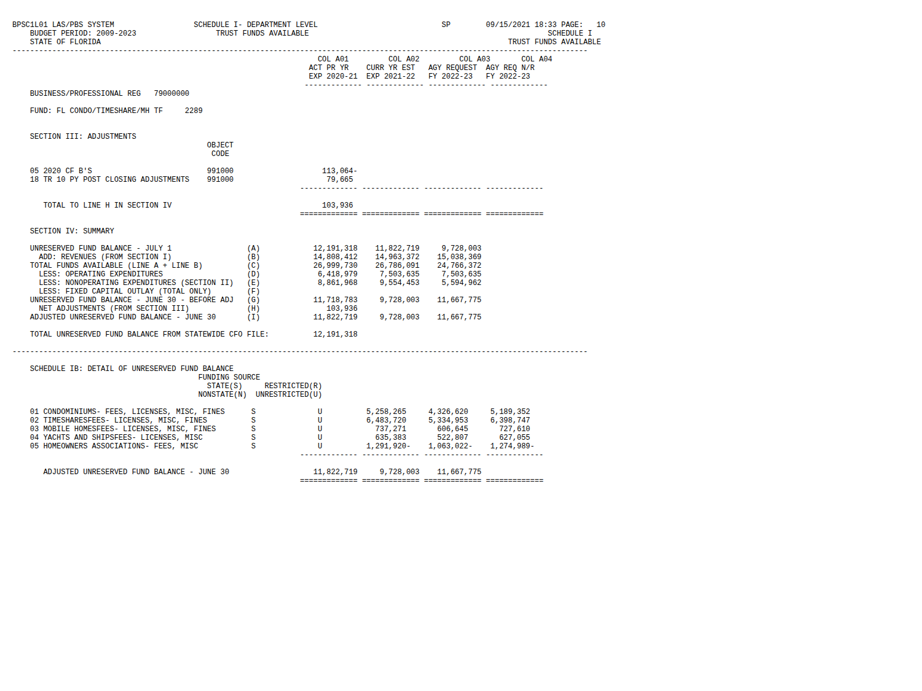BPSC1L01 LAS/PBS SYSTEM SCHEDULE I- DEPARTMENT LEVEL SP 09/15/2021 18:33 PAGE: 10 BUDGET PERIOD: 2009-2023 TRUST FUNDS AVAILABLE SCHEDULE I STATE OF FLORIDA TRUST FUNDS AVAILABLE ---------------------------------------------------------------------------------------------------------------------------------- COL A01 COL A02 COL A03 COL A04 ACT PR YR CURR YR EST AGY REQUEST AGY REQ N/R EXP 2020-21 EXP 2021-22 FY 2022-23 FY 2022-23 ------------- ------------- ------------- ------------- BUSINESS/PROFESSIONAL REG 79000000 FUND: FL CONDO/TIMESHARE/MH TF 2289 SECTION III: ADJUSTMENTS OBJECT CODE 05 2020 CF B'S 991000 113,064- 18 TR 10 PY POST CLOSING ADJUSTMENTS 991000 79,665 ------------- ------------- ------------- ------------- TOTAL TO LINE H IN SECTION IV 103,936 ============= ============= ============= ============= SECTION IV: SUMMARY UNRESERVED FUND BALANCE - JULY 1 (A) 12,191,318 11,822,719 9,728,003 ADD: REVENUES (FROM SECTION I) (B) 14,808,412 14,963,372 15,038,369 TOTAL FUNDS AVAILABLE (LINE A + LINE B) (C) 26,999,730 26,786,091 24,766,372 LESS: OPERATING EXPENDITURES (D) 6,418,979 7,503,635 7,503,635 LESS: NONOPERATING EXPENDITURES (SECTION II) (E) 8,861,968 9,554,453 5,594,962 LESS: FIXED CAPITAL OUTLAY (TOTAL ONLY) (F) UNRESERVED FUND BALANCE - JUNE 30 - BEFORE ADJ (G) 11,718,783 9,728,003 11,667,775 NET ADJUSTMENTS (FROM SECTION III) (H) 103,936 ADJUSTED UNRESERVED FUND BALANCE - JUNE 30 (I) 11,822,719 9,728,003 11,667,775 TOTAL UNRESERVED FUND BALANCE FROM STATEWIDE CFO FILE: 12,191,318 ---------------------------------------------------------------------------------------------------------------------------------- SCHEDULE IB: DETAIL OF UNRESERVED FUND BALANCE FUNDING SOURCE STATE(S) RESTRICTED(R) NONSTATE(N) UNRESTRICTED(U) 01 CONDOMINIUMS- FEES, LICENSES, MISC, FINES S U 5,258,265 4,326,620 5,189,352 02 TIMESHARESFEES- LICENSES, MISC, FINES S U 6,483,720 5,334,953 6,398,747 03 MOBILE HOMESFEES- LICENSES, MISC, FINES S U 737,271 606,645 727,610 04 YACHTS AND SHIPSFEES- LICENSES, MISC S U 635,383 522,807 627,055 05 HOMEOWNERS ASSOCIATIONS- FEES, MISC S U 1,291,920- 1,063,022- 1,274,989- ------------- ------------- ------------- ------------- ADJUSTED UNRESERVED FUND BALANCE - JUNE 30 11,822,719 9,728,003 11,667,775 ============= ============= ============= =============